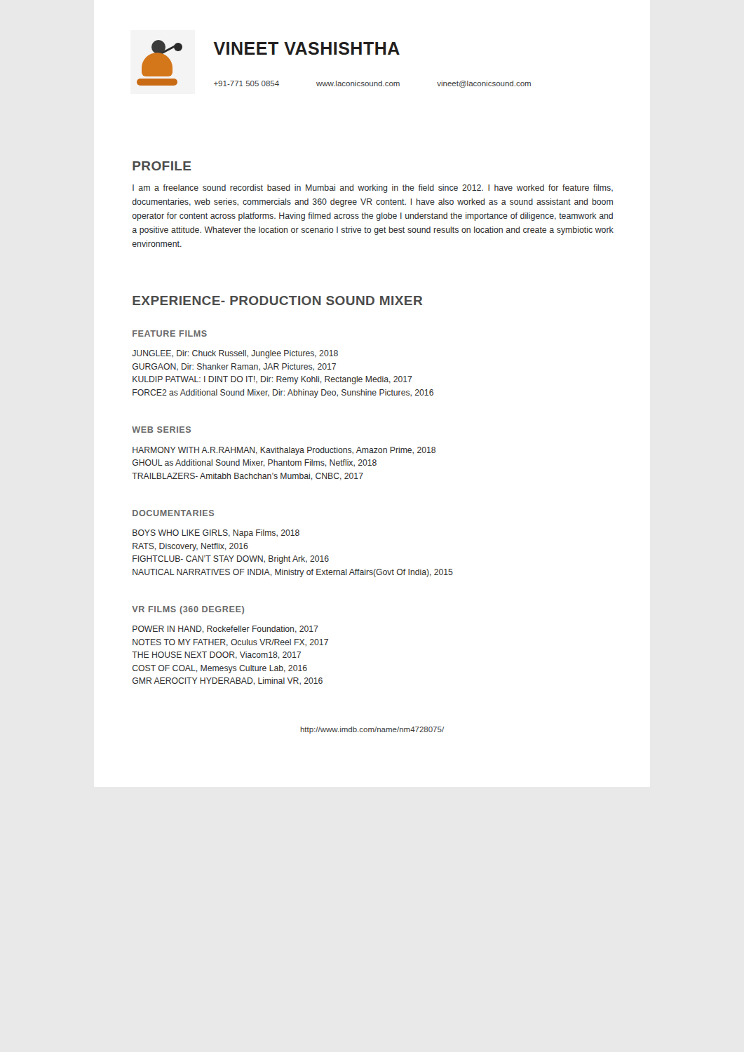VINEET VASHISHTHA
+91-771 505 0854 www.laconicsound.com vineet@laconicsound.com
PROFILE
I am a freelance sound recordist based in Mumbai and working in the field since 2012. I have worked for feature films, documentaries, web series, commercials and 360 degree VR content. I have also worked as a sound assistant and boom operator for content across platforms. Having filmed across the globe I understand the importance of diligence, teamwork and a positive attitude. Whatever the location or scenario I strive to get best sound results on location and create a symbiotic work environment.
EXPERIENCE- PRODUCTION SOUND MIXER
FEATURE FILMS
JUNGLEE, Dir: Chuck Russell, Junglee Pictures, 2018
GURGAON, Dir: Shanker Raman, JAR Pictures, 2017
KULDIP PATWAL: I DINT DO IT!, Dir: Remy Kohli, Rectangle Media, 2017
FORCE2 as Additional Sound Mixer, Dir: Abhinay Deo, Sunshine Pictures, 2016
WEB SERIES
HARMONY WITH A.R.RAHMAN, Kavithalaya Productions, Amazon Prime, 2018
GHOUL as Additional Sound Mixer, Phantom Films, Netflix, 2018
TRAILBLAZERS- Amitabh Bachchan’s Mumbai, CNBC, 2017
DOCUMENTARIES
BOYS WHO LIKE GIRLS, Napa Films, 2018
RATS, Discovery, Netflix, 2016
FIGHTCLUB- CAN’T STAY DOWN, Bright Ark, 2016
NAUTICAL NARRATIVES OF INDIA, Ministry of External Affairs(Govt Of India), 2015
VR FILMS (360 DEGREE)
POWER IN HAND, Rockefeller Foundation, 2017
NOTES TO MY FATHER, Oculus VR/Reel FX, 2017
THE HOUSE NEXT DOOR, Viacom18, 2017
COST OF COAL, Memesys Culture Lab, 2016
GMR AEROCITY HYDERABAD, Liminal VR, 2016
http://www.imdb.com/name/nm4728075/